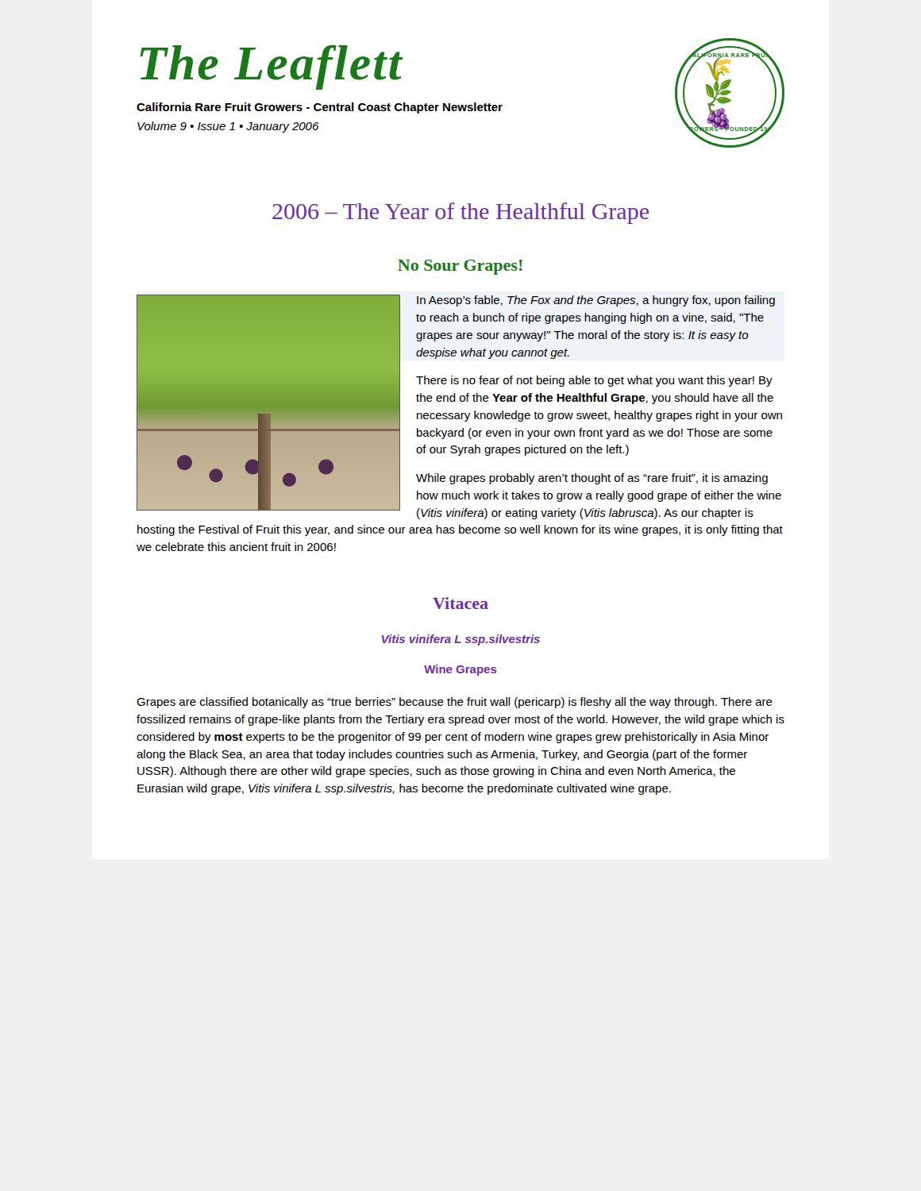The Leaflett
California Rare Fruit Growers - Central Coast Chapter Newsletter
Volume 9 • Issue 1 • January 2006
California Rare Fruit
🌾🌿🍇
Growers · Founded 1968
2006 – The Year of the Healthful Grape
No Sour Grapes!
In Aesop’s fable, The Fox and the Grapes, a hungry fox, upon failing to reach a bunch of ripe grapes hanging high on a vine, said, "The grapes are sour anyway!" The moral of the story is: It is easy to despise what you cannot get.
There is no fear of not being able to get what you want this year! By the end of the Year of the Healthful Grape, you should have all the necessary knowledge to grow sweet, healthy grapes right in your own backyard (or even in your own front yard as we do! Those are some of our Syrah grapes pictured on the left.)
While grapes probably aren’t thought of as “rare fruit”, it is amazing how much work it takes to grow a really good grape of either the wine (Vitis vinifera) or eating variety (Vitis labrusca). As our chapter is hosting the Festival of Fruit this year, and since our area has become so well known for its wine grapes, it is only fitting that we celebrate this ancient fruit in 2006!
Vitacea
Vitis vinifera L ssp.silvestris
Wine Grapes
Grapes are classified botanically as “true berries” because the fruit wall (pericarp) is fleshy all the way through. There are fossilized remains of grape-like plants from the Tertiary era spread over most of the world. However, the wild grape which is considered by most experts to be the progenitor of 99 per cent of modern wine grapes grew prehistorically in Asia Minor along the Black Sea, an area that today includes countries such as Armenia, Turkey, and Georgia (part of the former USSR). Although there are other wild grape species, such as those growing in China and even North America, the Eurasian wild grape, Vitis vinifera L ssp.silvestris, has become the predominate cultivated wine grape.